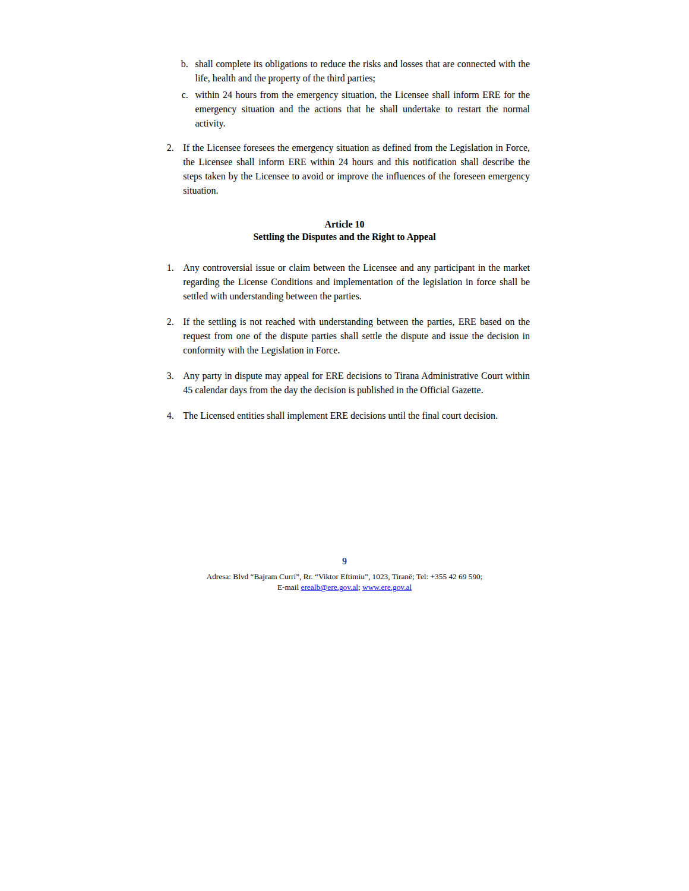shall complete its obligations to reduce the risks and losses that are connected with the life, health and the property of the third parties;
within 24 hours from the emergency situation, the Licensee shall inform ERE for the emergency situation and the actions that he shall undertake to restart the normal activity.
If the Licensee foresees the emergency situation as defined from the Legislation in Force, the Licensee shall inform ERE within 24 hours and this notification shall describe the steps taken by the Licensee to avoid or improve the influences of the foreseen emergency situation.
Article 10
Settling the Disputes and the Right to Appeal
Any controversial issue or claim between the Licensee and any participant in the market regarding the License Conditions and implementation of the legislation in force shall be settled with understanding between the parties.
If the settling is not reached with understanding between the parties, ERE based on the request from one of the dispute parties shall settle the dispute and issue the decision in conformity with the Legislation in Force.
Any party in dispute may appeal for ERE decisions to Tirana Administrative Court within 45 calendar days from the day the decision is published in the Official Gazette.
The Licensed entities shall implement ERE decisions until the final court decision.
9
Adresa: Blvd “Bajram Curri”, Rr. “Viktor Eftimiu”, 1023, Tiranë; Tel: +355 42 69 590;
E-mail erealb@ere.gov.al; www.ere.gov.al